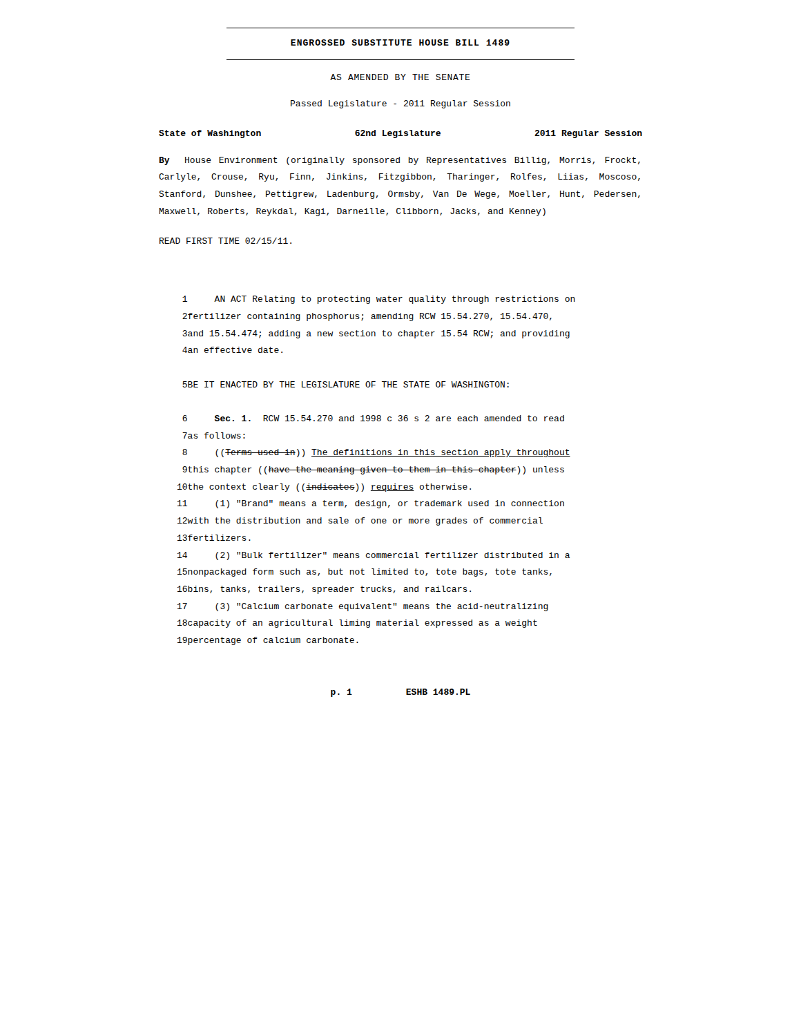ENGROSSED SUBSTITUTE HOUSE BILL 1489
AS AMENDED BY THE SENATE
Passed Legislature - 2011 Regular Session
State of Washington 62nd Legislature 2011 Regular Session
By House Environment (originally sponsored by Representatives Billig, Morris, Frockt, Carlyle, Crouse, Ryu, Finn, Jinkins, Fitzgibbon, Tharinger, Rolfes, Liias, Moscoso, Stanford, Dunshee, Pettigrew, Ladenburg, Ormsby, Van De Wege, Moeller, Hunt, Pedersen, Maxwell, Roberts, Reykdal, Kagi, Darneille, Clibborn, Jacks, and Kenney)
READ FIRST TIME 02/15/11.
| 1 | AN ACT Relating to protecting water quality through restrictions on |
| 2 | fertilizer containing phosphorus; amending RCW 15.54.270, 15.54.470, |
| 3 | and 15.54.474; adding a new section to chapter 15.54 RCW; and providing |
| 4 | an effective date. |
| 5 | BE IT ENACTED BY THE LEGISLATURE OF THE STATE OF WASHINGTON: |
| 6 | Sec. 1. RCW 15.54.270 and 1998 c 36 s 2 are each amended to read |
| 7 | as follows: |
| 8 | (( Terms used in )) The definitions in this section apply throughout |
| 9 | this chapter (( have the meaning given to them in this chapter )) unless |
| 10 | the context clearly (( indicates )) requires otherwise. |
| 11 | (1) "Brand" means a term, design, or trademark used in connection |
| 12 | with the distribution and sale of one or more grades of commercial |
| 13 | fertilizers. |
| 14 | (2) "Bulk fertilizer" means commercial fertilizer distributed in a |
| 15 | nonpackaged form such as, but not limited to, tote bags, tote tanks, |
| 16 | bins, tanks, trailers, spreader trucks, and railcars. |
| 17 | (3) "Calcium carbonate equivalent" means the acid-neutralizing |
| 18 | capacity of an agricultural liming material expressed as a weight |
| 19 | percentage of calcium carbonate. |
p. 1 ESHB 1489.PL